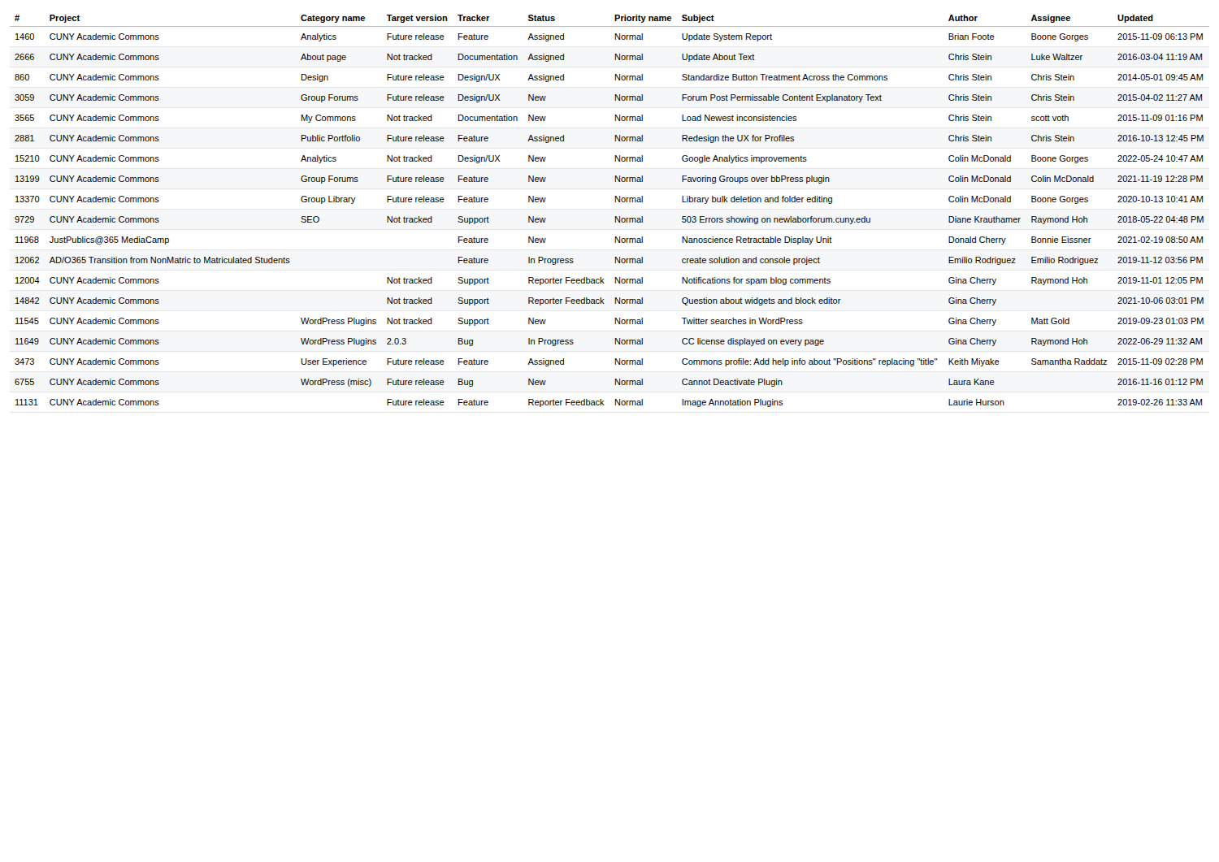| # | Project | Category name | Target version | Tracker | Status | Priority name | Subject | Author | Assignee | Updated |
| --- | --- | --- | --- | --- | --- | --- | --- | --- | --- | --- |
| 1460 | CUNY Academic Commons | Analytics | Future release | Feature | Assigned | Normal | Update System Report | Brian Foote | Boone Gorges | 2015-11-09 06:13 PM |
| 2666 | CUNY Academic Commons | About page | Not tracked | Documentation | Assigned | Normal | Update About Text | Chris Stein | Luke Waltzer | 2016-03-04 11:19 AM |
| 860 | CUNY Academic Commons | Design | Future release | Design/UX | Assigned | Normal | Standardize Button Treatment Across the Commons | Chris Stein | Chris Stein | 2014-05-01 09:45 AM |
| 3059 | CUNY Academic Commons | Group Forums | Future release | Design/UX | New | Normal | Forum Post Permissable Content Explanatory Text | Chris Stein | Chris Stein | 2015-04-02 11:27 AM |
| 3565 | CUNY Academic Commons | My Commons | Not tracked | Documentation | New | Normal | Load Newest inconsistencies | Chris Stein | scott voth | 2015-11-09 01:16 PM |
| 2881 | CUNY Academic Commons | Public Portfolio | Future release | Feature | Assigned | Normal | Redesign the UX for Profiles | Chris Stein | Chris Stein | 2016-10-13 12:45 PM |
| 15210 | CUNY Academic Commons | Analytics | Not tracked | Design/UX | New | Normal | Google Analytics improvements | Colin McDonald | Boone Gorges | 2022-05-24 10:47 AM |
| 13199 | CUNY Academic Commons | Group Forums | Future release | Feature | New | Normal | Favoring Groups over bbPress plugin | Colin McDonald | Colin McDonald | 2021-11-19 12:28 PM |
| 13370 | CUNY Academic Commons | Group Library | Future release | Feature | New | Normal | Library bulk deletion and folder editing | Colin McDonald | Boone Gorges | 2020-10-13 10:41 AM |
| 9729 | CUNY Academic Commons | SEO | Not tracked | Support | New | Normal | 503 Errors showing on newlaborforum.cuny.edu | Diane Krauthamer | Raymond Hoh | 2018-05-22 04:48 PM |
| 11968 | JustPublics@365 MediaCamp | | | Feature | New | Normal | Nanoscience Retractable Display Unit | Donald Cherry | Bonnie Eissner | 2021-02-19 08:50 AM |
| 12062 | AD/O365 Transition from NonMatric to Matriculated Students | | | Feature | In Progress | Normal | create solution and console project | Emilio Rodriguez | Emilio Rodriguez | 2019-11-12 03:56 PM |
| 12004 | CUNY Academic Commons | | Not tracked | Support | Reporter Feedback | Normal | Notifications for spam blog comments | Gina Cherry | Raymond Hoh | 2019-11-01 12:05 PM |
| 14842 | CUNY Academic Commons | | Not tracked | Support | Reporter Feedback | Normal | Question about widgets and block editor | Gina Cherry | | 2021-10-06 03:01 PM |
| 11545 | CUNY Academic Commons | WordPress Plugins | Not tracked | Support | New | Normal | Twitter searches in WordPress | Gina Cherry | Matt Gold | 2019-09-23 01:03 PM |
| 11649 | CUNY Academic Commons | WordPress Plugins | 2.0.3 | Bug | In Progress | Normal | CC license displayed on every page | Gina Cherry | Raymond Hoh | 2022-06-29 11:32 AM |
| 3473 | CUNY Academic Commons | User Experience | Future release | Feature | Assigned | Normal | Commons profile: Add help info about "Positions" replacing "title" | Keith Miyake | Samantha Raddatz | 2015-11-09 02:28 PM |
| 6755 | CUNY Academic Commons | WordPress (misc) | Future release | Bug | New | Normal | Cannot Deactivate Plugin | Laura Kane | | 2016-11-16 01:12 PM |
| 11131 | CUNY Academic Commons | | Future release | Feature | Reporter Feedback | Normal | Image Annotation Plugins | Laurie Hurson | | 2019-02-26 11:33 AM |